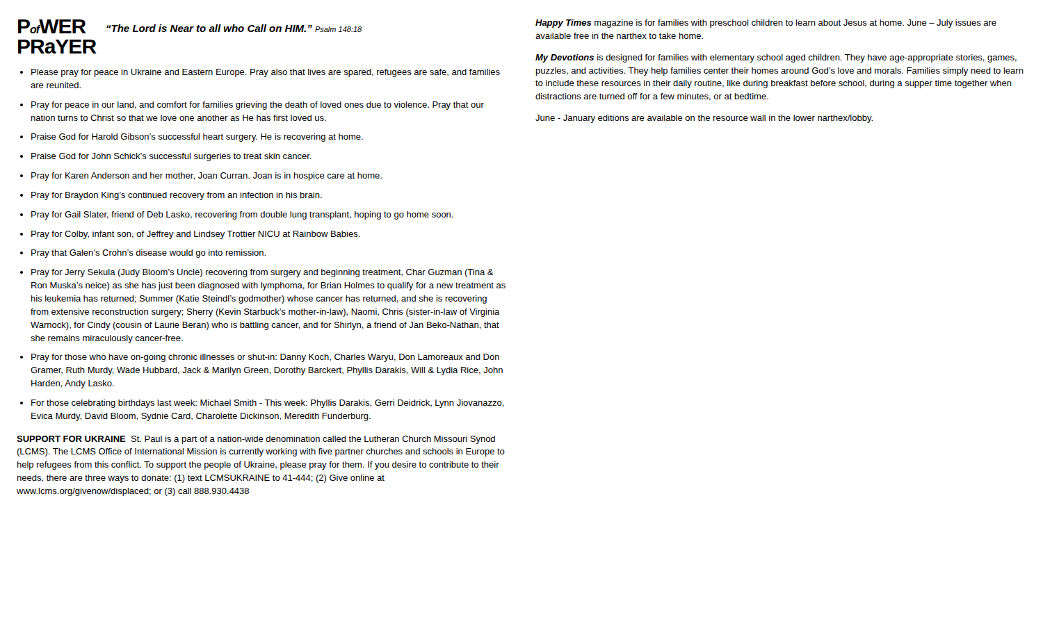Pof WER
PRaYER
“The Lord is Near to all who Call on HIM.” Psalm 148:18
Please pray for peace in Ukraine and Eastern Europe. Pray also that lives are spared, refugees are safe, and families are reunited.
Pray for peace in our land, and comfort for families grieving the death of loved ones due to violence. Pray that our nation turns to Christ so that we love one another as He has first loved us.
Praise God for Harold Gibson’s successful heart surgery. He is recovering at home.
Praise God for John Schick’s successful surgeries to treat skin cancer.
Pray for Karen Anderson and her mother, Joan Curran. Joan is in hospice care at home.
Pray for Braydon King’s continued recovery from an infection in his brain.
Pray for Gail Slater, friend of Deb Lasko, recovering from double lung transplant, hoping to go home soon.
Pray for Colby, infant son, of Jeffrey and Lindsey Trottier NICU at Rainbow Babies.
Pray that Galen’s Crohn’s disease would go into remission.
Pray for Jerry Sekula (Judy Bloom’s Uncle) recovering from surgery and beginning treatment, Char Guzman (Tina & Ron Muska’s neice) as she has just been diagnosed with lymphoma, for Brian Holmes to qualify for a new treatment as his leukemia has returned; Summer (Katie Steindl’s godmother) whose cancer has returned, and she is recovering from extensive reconstruction surgery; Sherry (Kevin Starbuck’s mother-in-law), Naomi, Chris (sister-in-law of Virginia Warnock), for Cindy (cousin of Laurie Beran) who is battling cancer, and for Shirlyn, a friend of Jan Beko-Nathan, that she remains miraculously cancer-free.
Pray for those who have on-going chronic illnesses or shut-in: Danny Koch, Charles Waryu, Don Lamoreaux and Don Gramer, Ruth Murdy, Wade Hubbard, Jack & Marilyn Green, Dorothy Barckert, Phyllis Darakis, Will & Lydia Rice, John Harden, Andy Lasko.
For those celebrating birthdays last week: Michael Smith - This week: Phyllis Darakis, Gerri Deidrick, Lynn Jiovanazzo, Evica Murdy, David Bloom, Sydnie Card, Charolette Dickinson, Meredith Funderburg.
SUPPORT FOR UKRAINE St. Paul is a part of a nation-wide denomination called the Lutheran Church Missouri Synod (LCMS). The LCMS Office of International Mission is currently working with five partner churches and schools in Europe to help refugees from this conflict. To support the people of Ukraine, please pray for them. If you desire to contribute to their needs, there are three ways to donate: (1) text LCMSUKRAINE to 41-444; (2) Give online at www.lcms.org/givenow/displaced; or (3) call 888.930.4438
Happy Times magazine is for families with preschool children to learn about Jesus at home. June – July issues are available free in the narthex to take home.
My Devotions is designed for families with elementary school aged children. They have age-appropriate stories, games, puzzles, and activities. They help families center their homes around God’s love and morals. Families simply need to learn to include these resources in their daily routine, like during breakfast before school, during a supper time together when distractions are turned off for a few minutes, or at bedtime.
June - January editions are available on the resource wall in the lower narthex/lobby.